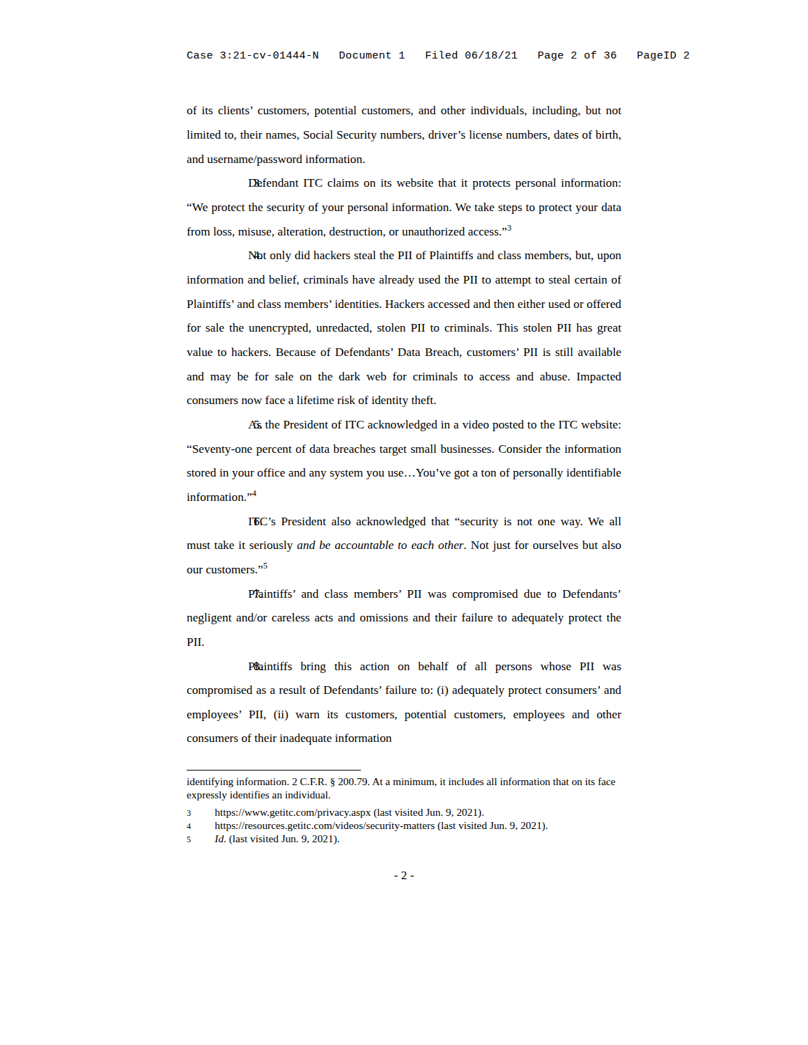Case 3:21-cv-01444-N Document 1 Filed 06/18/21 Page 2 of 36 PageID 2
of its clients’ customers, potential customers, and other individuals, including, but not limited to, their names, Social Security numbers, driver’s license numbers, dates of birth, and username/password information.
3. Defendant ITC claims on its website that it protects personal information: “We protect the security of your personal information. We take steps to protect your data from loss, misuse, alteration, destruction, or unauthorized access.”3
4. Not only did hackers steal the PII of Plaintiffs and class members, but, upon information and belief, criminals have already used the PII to attempt to steal certain of Plaintiffs’ and class members’ identities. Hackers accessed and then either used or offered for sale the unencrypted, unredacted, stolen PII to criminals. This stolen PII has great value to hackers. Because of Defendants’ Data Breach, customers’ PII is still available and may be for sale on the dark web for criminals to access and abuse. Impacted consumers now face a lifetime risk of identity theft.
5. As the President of ITC acknowledged in a video posted to the ITC website: “Seventy-one percent of data breaches target small businesses. Consider the information stored in your office and any system you use…You’ve got a ton of personally identifiable information.”4
6. ITC’s President also acknowledged that “security is not one way. We all must take it seriously and be accountable to each other. Not just for ourselves but also our customers.”5
7. Plaintiffs’ and class members’ PII was compromised due to Defendants’ negligent and/or careless acts and omissions and their failure to adequately protect the PII.
8. Plaintiffs bring this action on behalf of all persons whose PII was compromised as a result of Defendants’ failure to: (i) adequately protect consumers’ and employees’ PII, (ii) warn its customers, potential customers, employees and other consumers of their inadequate information
identifying information. 2 C.F.R. § 200.79. At a minimum, it includes all information that on its face expressly identifies an individual.
3 https://www.getitc.com/privacy.aspx (last visited Jun. 9, 2021).
4 https://resources.getitc.com/videos/security-matters (last visited Jun. 9, 2021).
5 Id. (last visited Jun. 9, 2021).
- 2 -